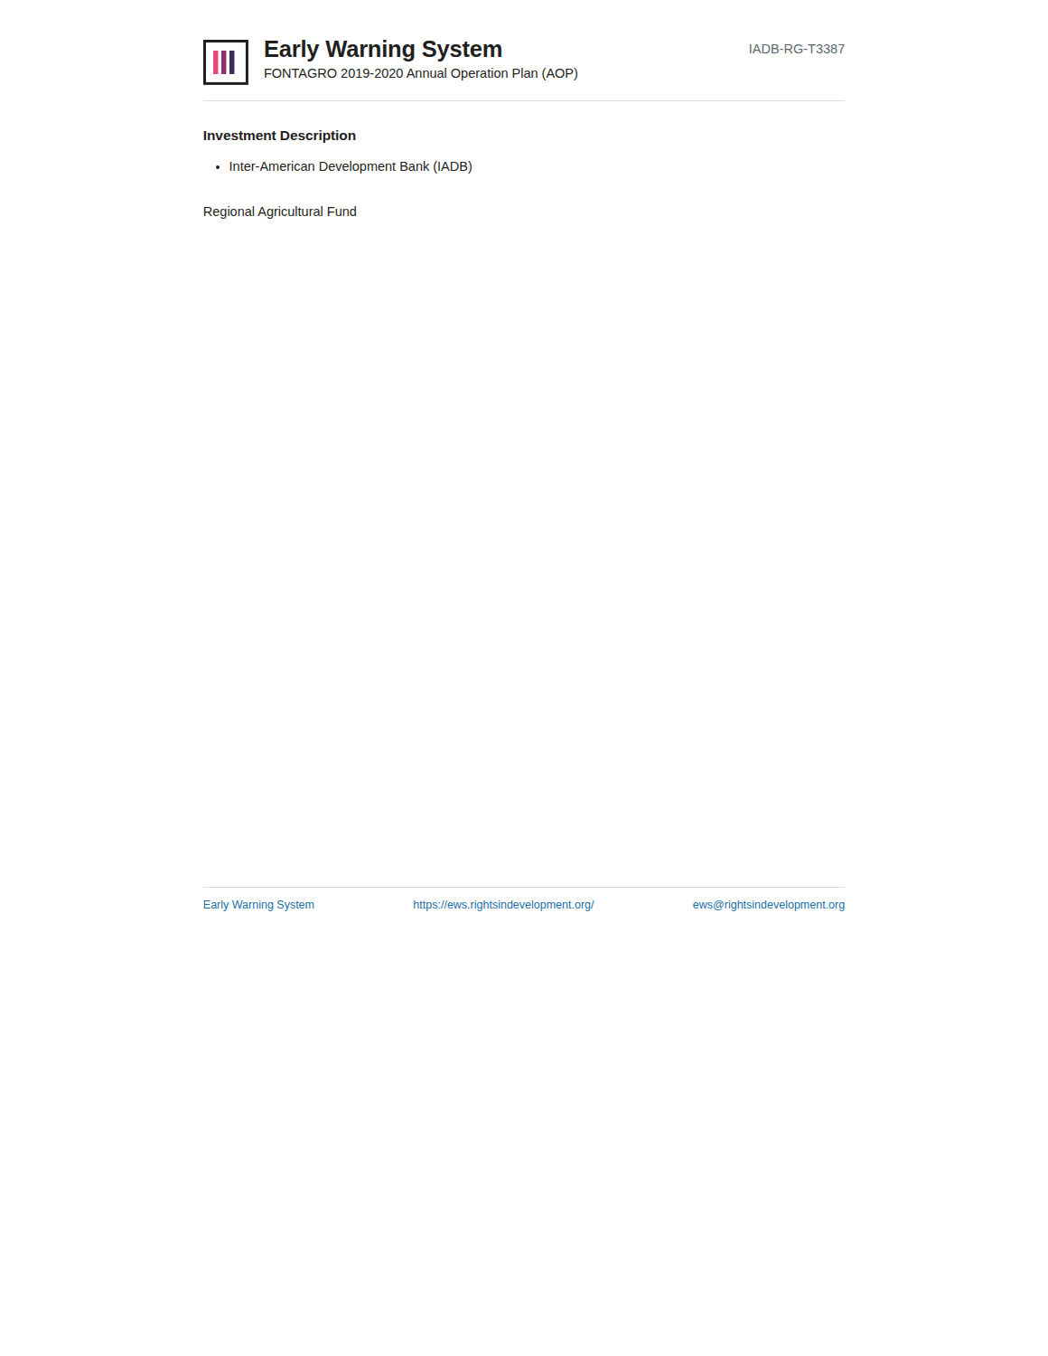Early Warning System
FONTAGRO 2019-2020 Annual Operation Plan (AOP)
IADB-RG-T3387
Investment Description
Inter-American Development Bank (IADB)
Regional Agricultural Fund
Early Warning System
https://ews.rightsindevelopment.org/
ews@rightsindevelopment.org